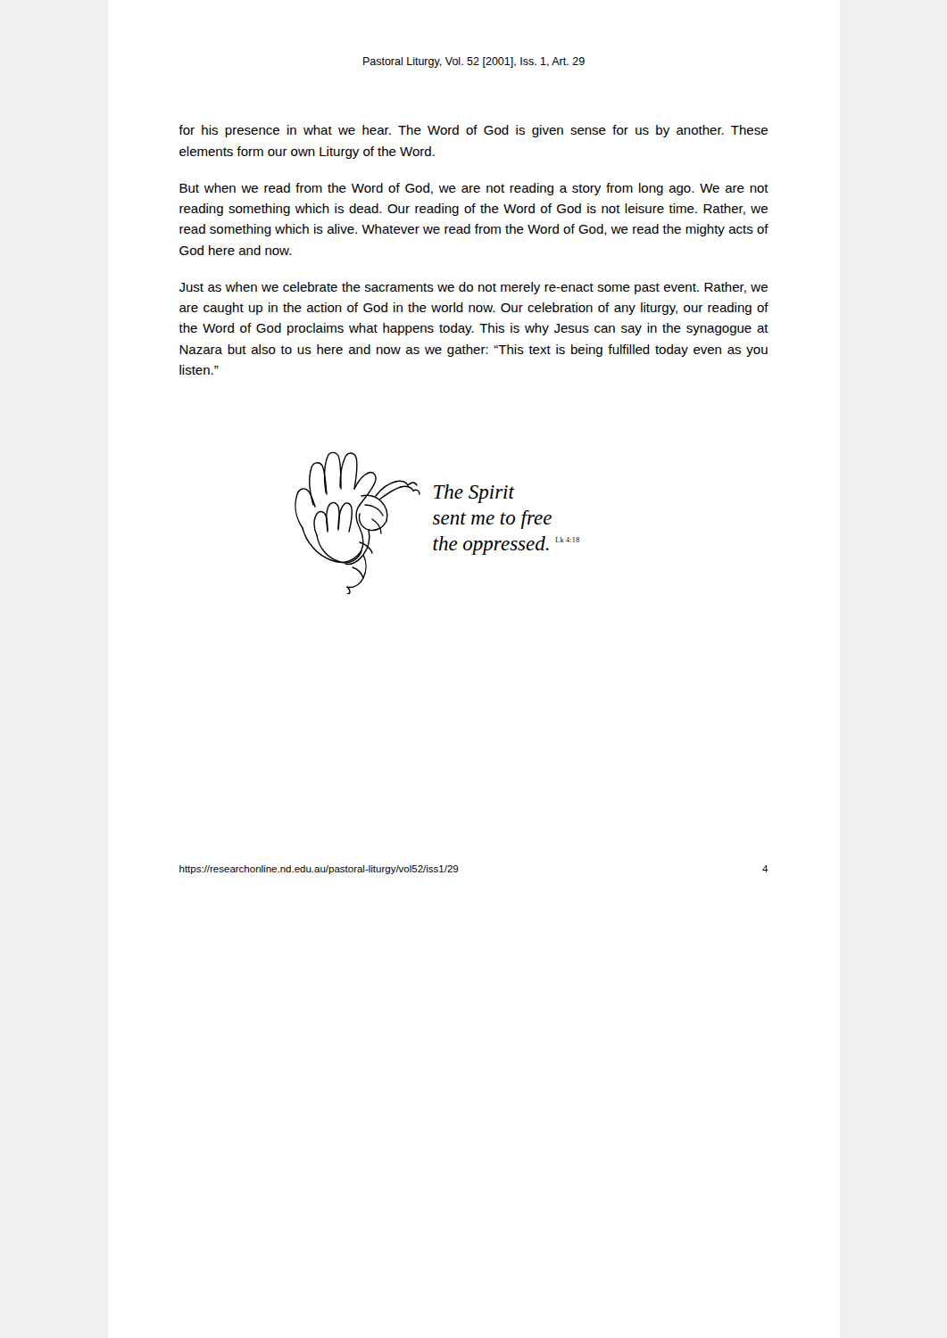Pastoral Liturgy, Vol. 52 [2001], Iss. 1, Art. 29
for his presence in what we hear. The Word of God is given sense for us by another. These elements form our own Liturgy of the Word.
But when we read from the Word of God, we are not reading a story from long ago. We are not reading something which is dead. Our reading of the Word of God is not leisure time. Rather, we read something which is alive. Whatever we read from the Word of God, we read the mighty acts of God here and now.
Just as when we celebrate the sacraments we do not merely re-enact some past event. Rather, we are caught up in the action of God in the world now. Our celebration of any liturgy, our reading of the Word of God proclaims what happens today. This is why Jesus can say in the synagogue at Nazara but also to us here and now as we gather: “This text is being fulfilled today even as you listen.”
The Spirit
sent me to free
the oppressed. Lk 4:18
https://researchonline.nd.edu.au/pastoral-liturgy/vol52/iss1/29 4